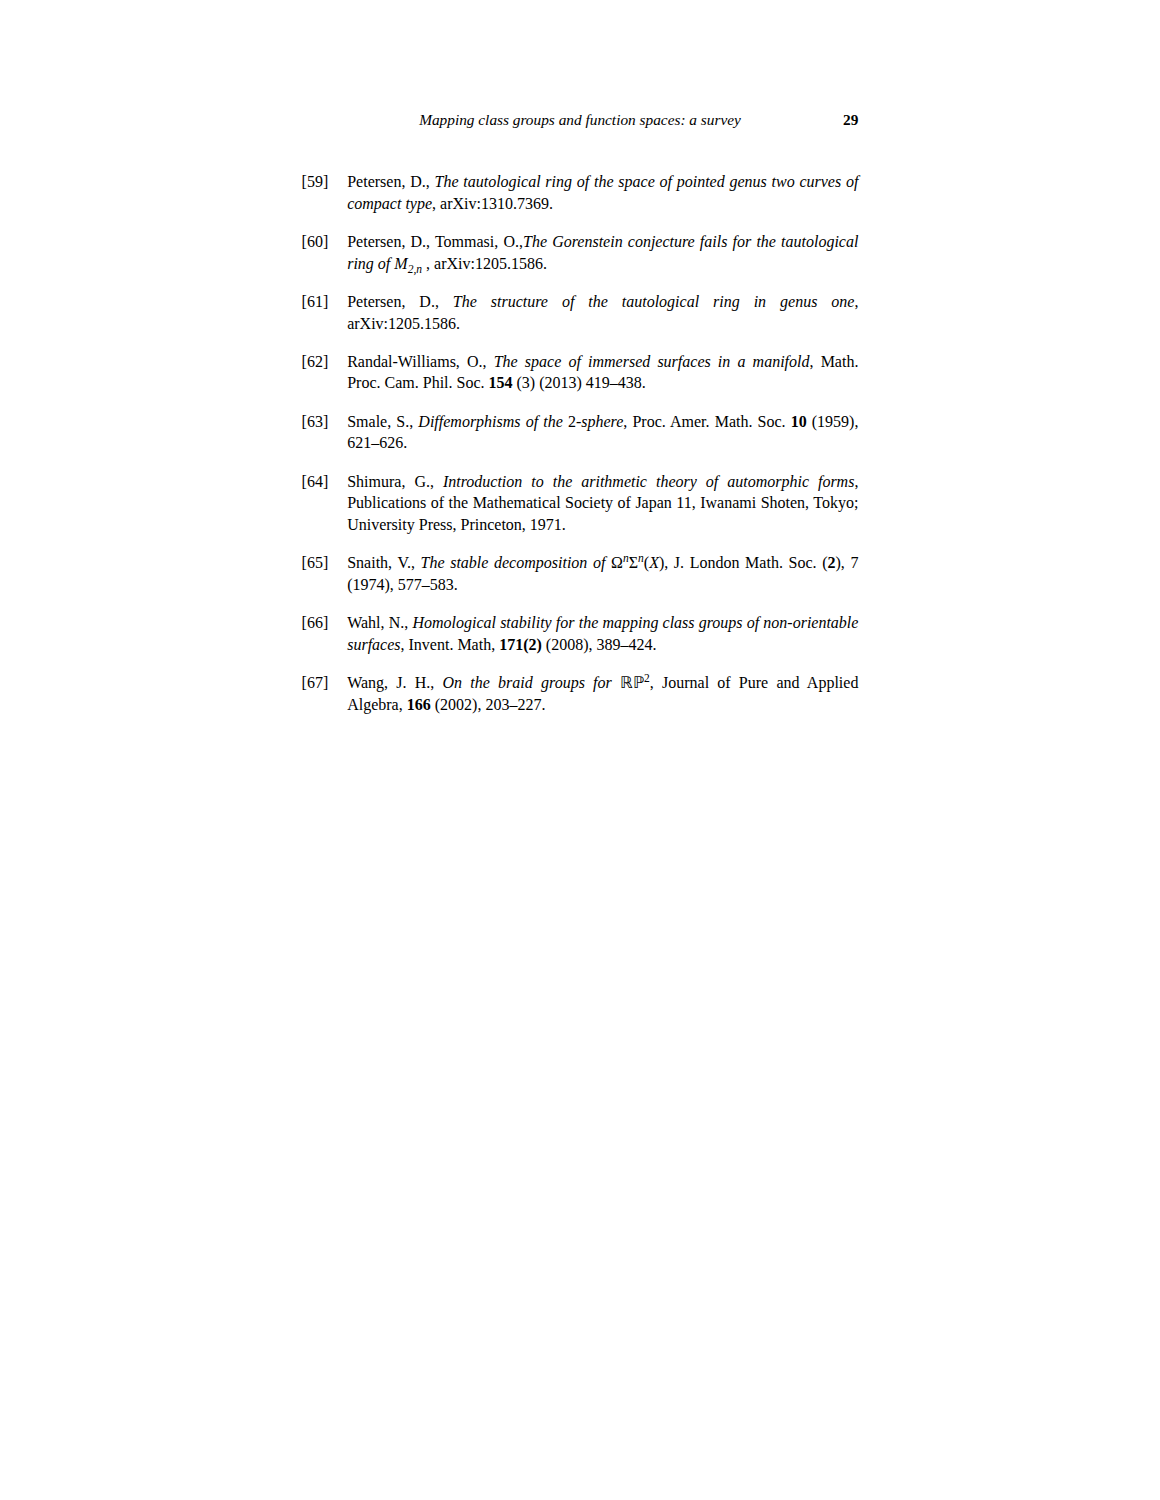Mapping class groups and function spaces: a survey 29
[59] Petersen, D., The tautological ring of the space of pointed genus two curves of compact type, arXiv:1310.7369.
[60] Petersen, D., Tommasi, O.,The Gorenstein conjecture fails for the tautological ring of M2,n , arXiv:1205.1586.
[61] Petersen, D., The structure of the tautological ring in genus one, arXiv:1205.1586.
[62] Randal-Williams, O., The space of immersed surfaces in a manifold, Math. Proc. Cam. Phil. Soc. 154 (3) (2013) 419–438.
[63] Smale, S., Diffemorphisms of the 2-sphere, Proc. Amer. Math. Soc. 10 (1959), 621–626.
[64] Shimura, G., Introduction to the arithmetic theory of automorphic forms, Publications of the Mathematical Society of Japan 11, Iwanami Shoten, Tokyo; University Press, Princeton, 1971.
[65] Snaith, V., The stable decomposition of ΩnΣn(X), J. London Math. Soc. (2), 7 (1974), 577–583.
[66] Wahl, N., Homological stability for the mapping class groups of non-orientable surfaces, Invent. Math, 171(2) (2008), 389–424.
[67] Wang, J. H., On the braid groups for ℝℙ2, Journal of Pure and Applied Algebra, 166 (2002), 203–227.